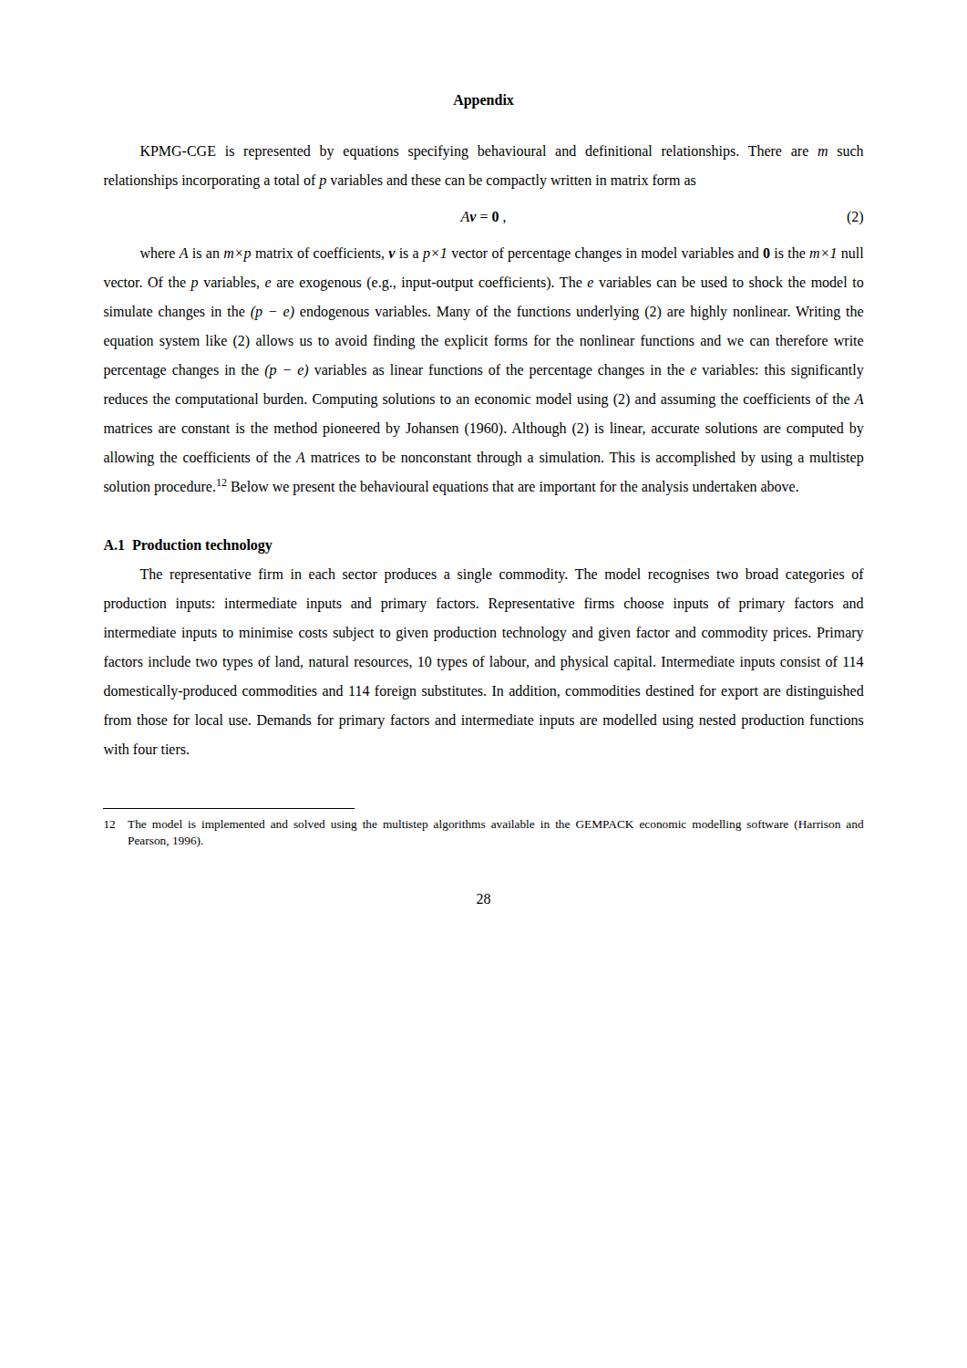Appendix
KPMG-CGE is represented by equations specifying behavioural and definitional relationships. There are m such relationships incorporating a total of p variables and these can be compactly written in matrix form as
Av = 0 , (2)
where A is an m×p matrix of coefficients, v is a p×1 vector of percentage changes in model variables and 0 is the m×1 null vector. Of the p variables, e are exogenous (e.g., input-output coefficients). The e variables can be used to shock the model to simulate changes in the (p − e) endogenous variables. Many of the functions underlying (2) are highly nonlinear. Writing the equation system like (2) allows us to avoid finding the explicit forms for the nonlinear functions and we can therefore write percentage changes in the (p − e) variables as linear functions of the percentage changes in the e variables: this significantly reduces the computational burden. Computing solutions to an economic model using (2) and assuming the coefficients of the A matrices are constant is the method pioneered by Johansen (1960). Although (2) is linear, accurate solutions are computed by allowing the coefficients of the A matrices to be nonconstant through a simulation. This is accomplished by using a multistep solution procedure.12 Below we present the behavioural equations that are important for the analysis undertaken above.
A.1 Production technology
The representative firm in each sector produces a single commodity. The model recognises two broad categories of production inputs: intermediate inputs and primary factors. Representative firms choose inputs of primary factors and intermediate inputs to minimise costs subject to given production technology and given factor and commodity prices. Primary factors include two types of land, natural resources, 10 types of labour, and physical capital. Intermediate inputs consist of 114 domestically-produced commodities and 114 foreign substitutes. In addition, commodities destined for export are distinguished from those for local use. Demands for primary factors and intermediate inputs are modelled using nested production functions with four tiers.
12 The model is implemented and solved using the multistep algorithms available in the GEMPACK economic modelling software (Harrison and Pearson, 1996).
28